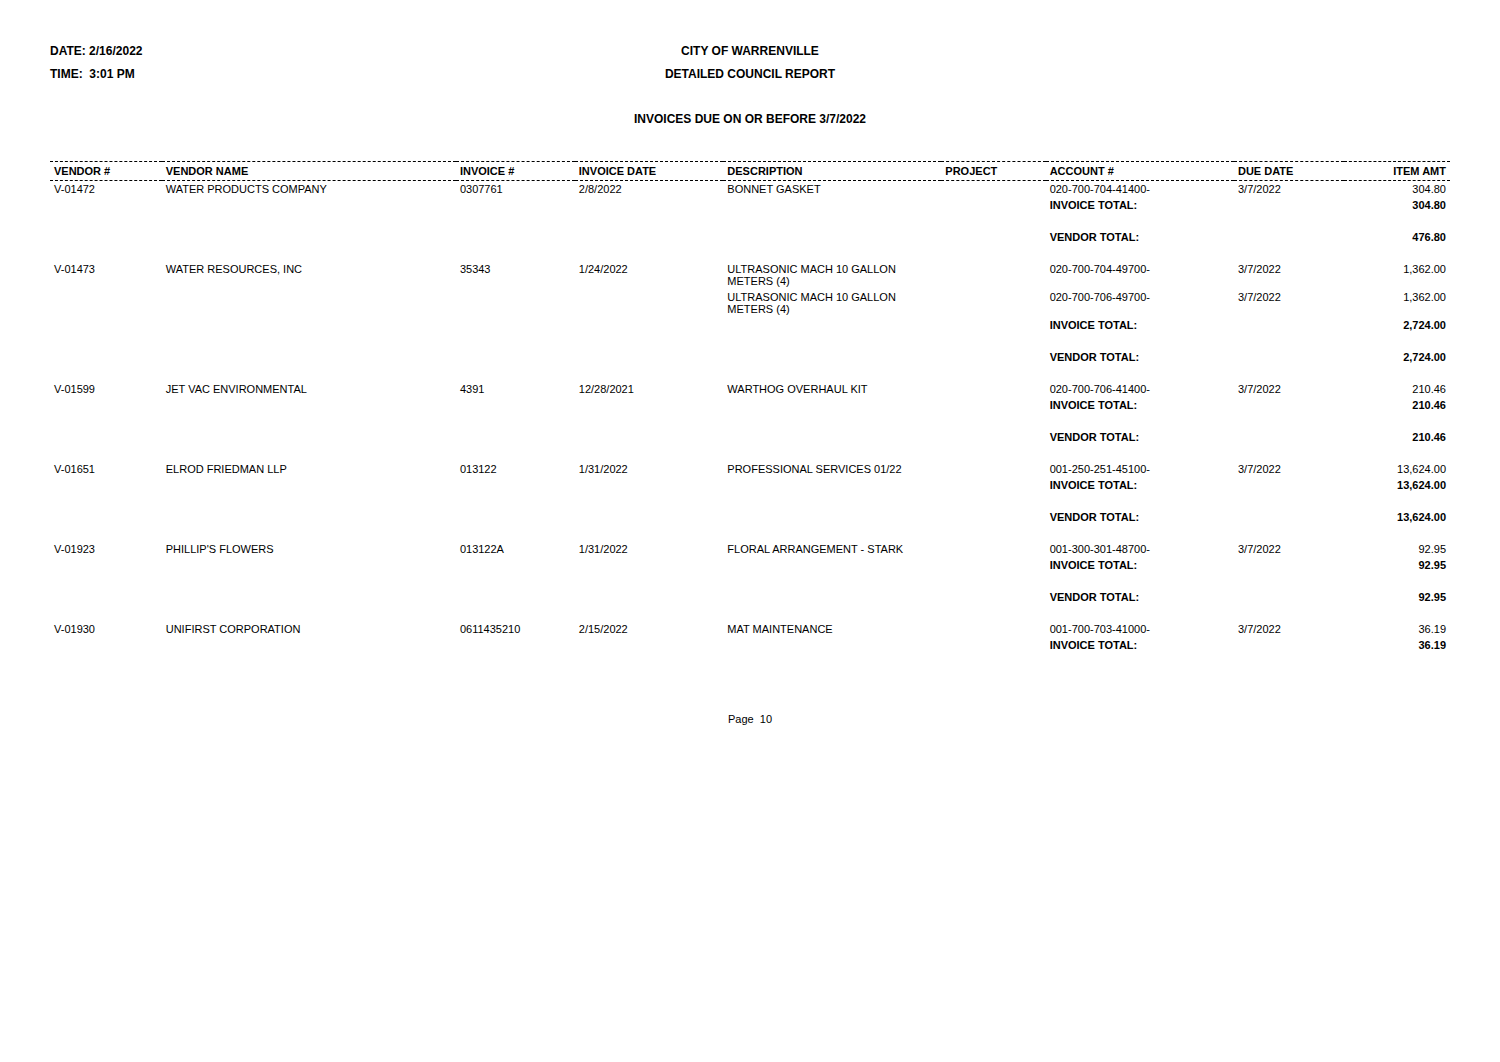DATE: 2/16/2022
TIME: 3:01 PM
CITY OF WARRENVILLE
DETAILED COUNCIL REPORT
INVOICES DUE ON OR BEFORE 3/7/2022
| VENDOR # | VENDOR NAME | INVOICE # | INVOICE DATE | DESCRIPTION | PROJECT | ACCOUNT # | DUE DATE | ITEM AMT |
| --- | --- | --- | --- | --- | --- | --- | --- | --- |
| V-01472 | WATER PRODUCTS COMPANY | 0307761 | 2/8/2022 | BONNET GASKET | | 020-700-704-41400- | 3/7/2022 | 304.80 |
| | INVOICE TOTAL: | | 304.80 |
| | VENDOR TOTAL: | | 476.80 |
| V-01473 | WATER RESOURCES, INC | 35343 | 1/24/2022 | ULTRASONIC MACH 10 GALLON METERS (4) | | 020-700-704-49700- | 3/7/2022 | 1,362.00 |
| | ULTRASONIC MACH 10 GALLON METERS (4) | | 020-700-706-49700- | 3/7/2022 | 1,362.00 |
| | INVOICE TOTAL: | | 2,724.00 |
| | VENDOR TOTAL: | | 2,724.00 |
| V-01599 | JET VAC ENVIRONMENTAL | 4391 | 12/28/2021 | WARTHOG OVERHAUL KIT | | 020-700-706-41400- | 3/7/2022 | 210.46 |
| | INVOICE TOTAL: | | 210.46 |
| | VENDOR TOTAL: | | 210.46 |
| V-01651 | ELROD FRIEDMAN LLP | 013122 | 1/31/2022 | PROFESSIONAL SERVICES 01/22 | | 001-250-251-45100- | 3/7/2022 | 13,624.00 |
| | INVOICE TOTAL: | | 13,624.00 |
| | VENDOR TOTAL: | | 13,624.00 |
| V-01923 | PHILLIP'S FLOWERS | 013122A | 1/31/2022 | FLORAL ARRANGEMENT - STARK | | 001-300-301-48700- | 3/7/2022 | 92.95 |
| | INVOICE TOTAL: | | 92.95 |
| | VENDOR TOTAL: | | 92.95 |
| V-01930 | UNIFIRST CORPORATION | 0611435210 | 2/15/2022 | MAT MAINTENANCE | | 001-700-703-41000- | 3/7/2022 | 36.19 |
| | INVOICE TOTAL: | | 36.19 |
Page 10